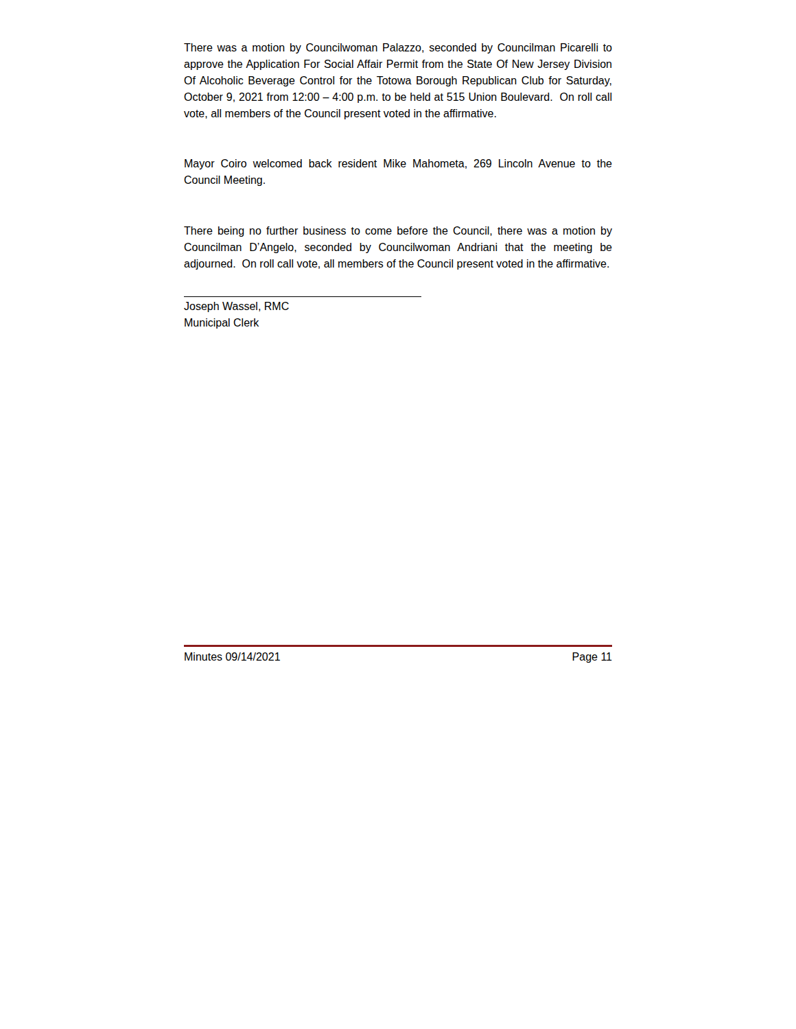There was a motion by Councilwoman Palazzo, seconded by Councilman Picarelli to approve the Application For Social Affair Permit from the State Of New Jersey Division Of Alcoholic Beverage Control for the Totowa Borough Republican Club for Saturday, October 9, 2021 from 12:00 – 4:00 p.m. to be held at 515 Union Boulevard. On roll call vote, all members of the Council present voted in the affirmative.
Mayor Coiro welcomed back resident Mike Mahometa, 269 Lincoln Avenue to the Council Meeting.
There being no further business to come before the Council, there was a motion by Councilman D’Angelo, seconded by Councilwoman Andriani that the meeting be adjourned. On roll call vote, all members of the Council present voted in the affirmative.
Joseph Wassel, RMC
Municipal Clerk
Minutes 09/14/2021 Page 11